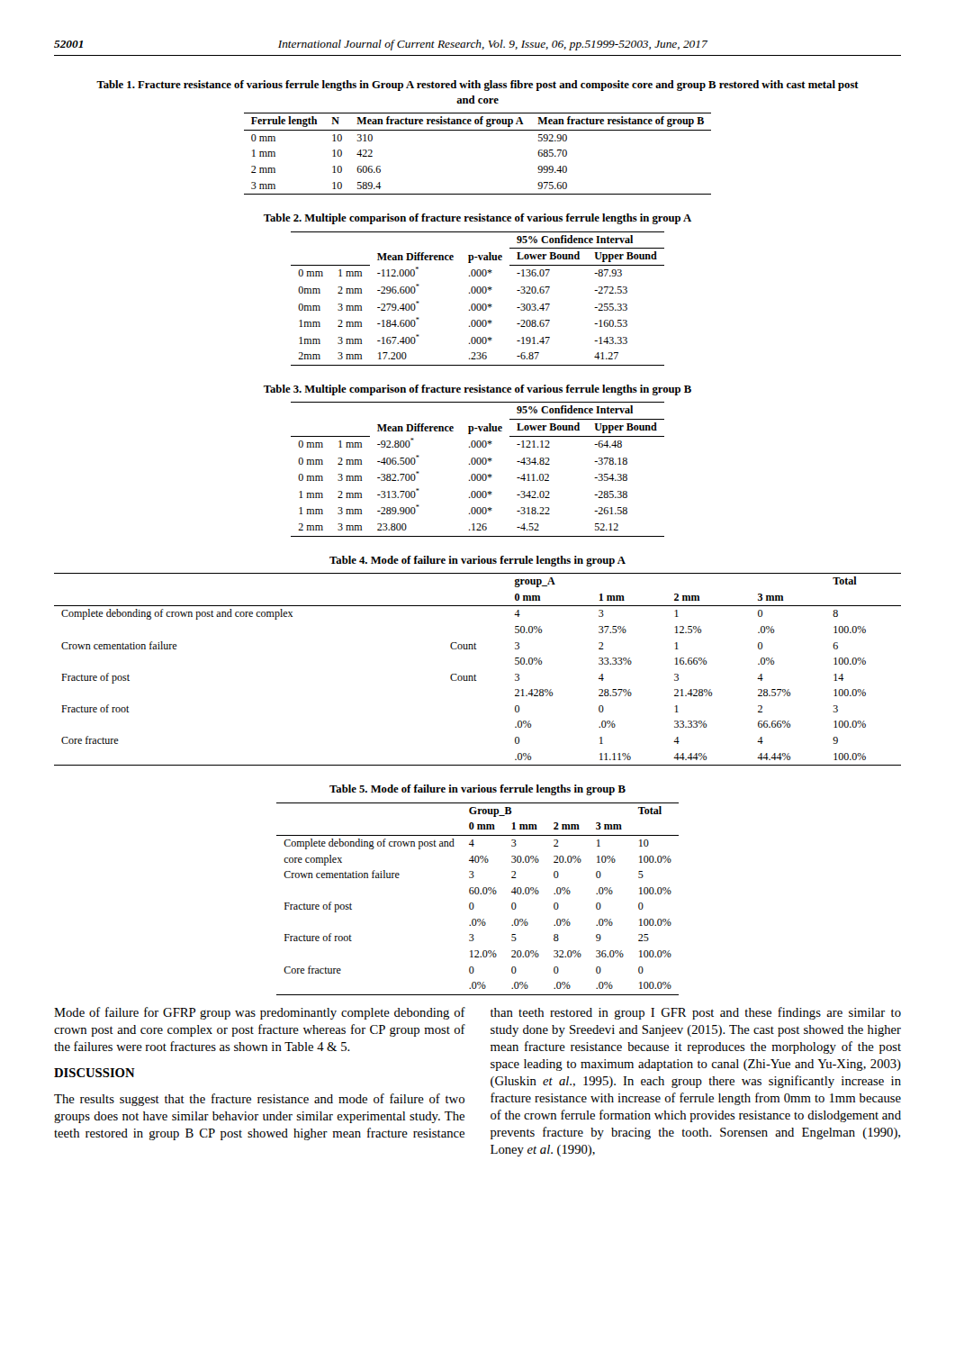52001 International Journal of Current Research, Vol. 9, Issue, 06, pp.51999-52003, June, 2017
Table 1. Fracture resistance of various ferrule lengths in Group A restored with glass fibre post and composite core and group B restored with cast metal post and core
| Ferrule length | N | Mean fracture resistance of group A | Mean fracture resistance of group B |
| --- | --- | --- | --- |
| 0 mm | 10 | 310 | 592.90 |
| 1 mm | 10 | 422 | 685.70 |
| 2 mm | 10 | 606.6 | 999.40 |
| 3 mm | 10 | 589.4 | 975.60 |
Table 2. Multiple comparison of fracture resistance of various ferrule lengths in group A
| | Mean Difference | p-value | 95% Confidence Interval |
| --- | --- | --- | --- |
| | Lower Bound | Upper Bound |
| 0 mm | 1 mm | -112.000 * | .000* | -136.07 | -87.93 |
| 0mm | 2 mm | -296.600 * | .000* | -320.67 | -272.53 |
| 0mm | 3 mm | -279.400 * | .000* | -303.47 | -255.33 |
| 1mm | 2 mm | -184.600 * | .000* | -208.67 | -160.53 |
| 1mm | 3 mm | -167.400 * | .000* | -191.47 | -143.33 |
| 2mm | 3 mm | 17.200 | .236 | -6.87 | 41.27 |
Table 3. Multiple comparison of fracture resistance of various ferrule lengths in group B
| | Mean Difference | p-value | 95% Confidence Interval |
| --- | --- | --- | --- |
| | Lower Bound | Upper Bound |
| 0 mm | 1 mm | -92.800 * | .000* | -121.12 | -64.48 |
| 0 mm | 2 mm | -406.500 * | .000* | -434.82 | -378.18 |
| 0 mm | 3 mm | -382.700 * | .000* | -411.02 | -354.38 |
| 1 mm | 2 mm | -313.700 * | .000* | -342.02 | -285.38 |
| 1 mm | 3 mm | -289.900 * | .000* | -318.22 | -261.58 |
| 2 mm | 3 mm | 23.800 | .126 | -4.52 | 52.12 |
Table 4. Mode of failure in various ferrule lengths in group A
| | group_A | Total |
| --- | --- | --- |
| | 0 mm | 1 mm | 2 mm | 3 mm | |
| Complete debonding of crown post and core complex | | 4 | 3 | 1 | 0 | 8 |
| | | 50.0% | 37.5% | 12.5% | .0% | 100.0% |
| Crown cementation failure | Count | 3 | 2 | 1 | 0 | 6 |
| | | 50.0% | 33.33% | 16.66% | .0% | 100.0% |
| Fracture of post | Count | 3 | 4 | 3 | 4 | 14 |
| | | 21.428% | 28.57% | 21.428% | 28.57% | 100.0% |
| Fracture of root | | 0 | 0 | 1 | 2 | 3 |
| | | .0% | .0% | 33.33% | 66.66% | 100.0% |
| Core fracture | | 0 | 1 | 4 | 4 | 9 |
| | | .0% | 11.11% | 44.44% | 44.44% | 100.0% |
Table 5. Mode of failure in various ferrule lengths in group B
| | Group_B | Total |
| --- | --- | --- |
| | 0 mm | 1 mm | 2 mm | 3 mm | |
| Complete debonding of crown post and | 4 | 3 | 2 | 1 | 10 |
| core complex | 40% | 30.0% | 20.0% | 10% | 100.0% |
| Crown cementation failure | 3 | 2 | 0 | 0 | 5 |
| | 60.0% | 40.0% | .0% | .0% | 100.0% |
| Fracture of post | 0 | 0 | 0 | 0 | 0 |
| | .0% | .0% | .0% | .0% | 100.0% |
| Fracture of root | 3 | 5 | 8 | 9 | 25 |
| | 12.0% | 20.0% | 32.0% | 36.0% | 100.0% |
| Core fracture | 0 | 0 | 0 | 0 | 0 |
| | .0% | .0% | .0% | .0% | 100.0% |
Mode of failure for GFRP group was predominantly complete debonding of crown post and core complex or post fracture whereas for CP group most of the failures were root fractures as shown in Table 4 & 5.
DISCUSSION
The results suggest that the fracture resistance and mode of failure of two groups does not have similar behavior under similar experimental study. The teeth restored in group B CP post showed higher mean fracture resistance than teeth restored in group I GFR post and these findings are similar to study done by Sreedevi and Sanjeev (2015). The cast post showed the higher mean fracture resistance because it reproduces the morphology of the post space leading to maximum adaptation to canal (Zhi-Yue and Yu-Xing, 2003) (Gluskin et al., 1995). In each group there was significantly increase in fracture resistance with increase of ferrule length from 0mm to 1mm because of the crown ferrule formation which provides resistance to dislodgement and prevents fracture by bracing the tooth. Sorensen and Engelman (1990), Loney et al. (1990),